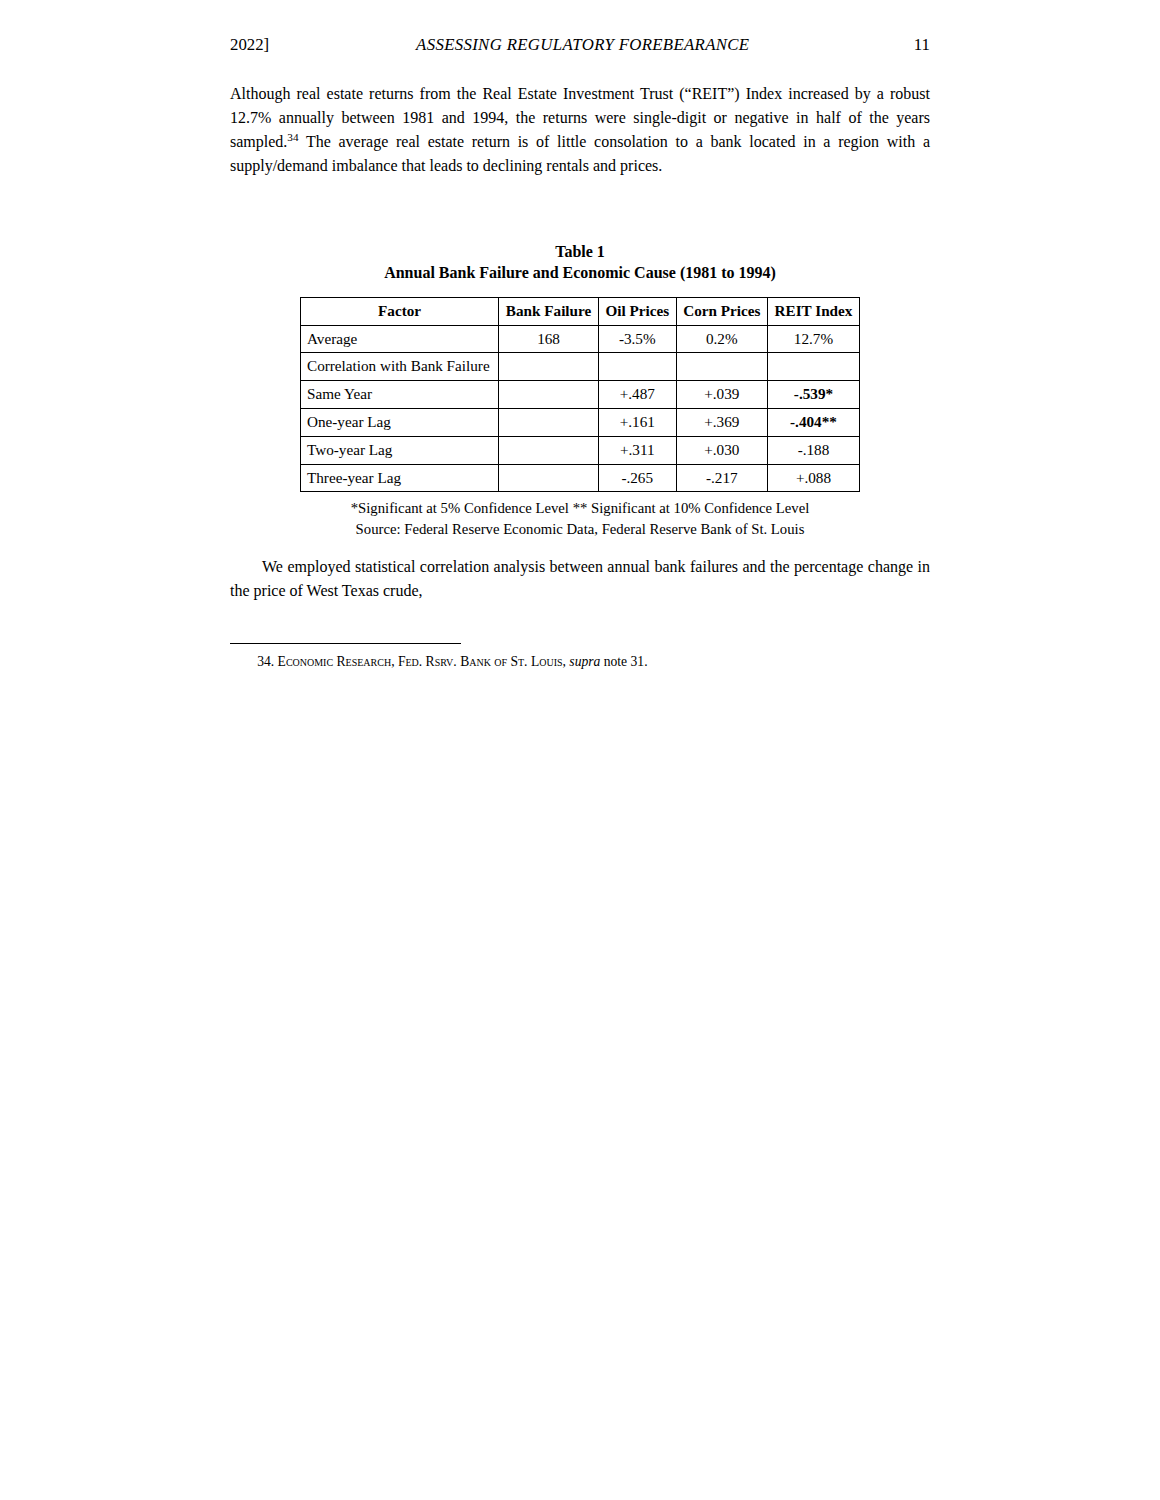2022] Assessing Regulatory Forebearance 11
Although real estate returns from the Real Estate Investment Trust (“REIT”) Index increased by a robust 12.7% annually between 1981 and 1994, the returns were single-digit or negative in half of the years sampled.34 The average real estate return is of little consolation to a bank located in a region with a supply/demand imbalance that leads to declining rentals and prices.
Table 1
Annual Bank Failure and Economic Cause (1981 to 1994)
| Factor | Bank Failure | Oil Prices | Corn Prices | REIT Index |
| --- | --- | --- | --- | --- |
| Average | 168 | -3.5% | 0.2% | 12.7% |
| Correlation with Bank Failure | | | | |
| Same Year | | +.487 | +.039 | -.539* |
| One-year Lag | | +.161 | +.369 | -.404** |
| Two-year Lag | | +.311 | +.030 | -.188 |
| Three-year Lag | | -.265 | -.217 | +.088 |
*Significant at 5% Confidence Level ** Significant at 10% Confidence Level
Source: Federal Reserve Economic Data, Federal Reserve Bank of St. Louis
We employed statistical correlation analysis between annual bank failures and the percentage change in the price of West Texas crude,
34. Economic Research, Fed. Rsrv. Bank of St. Louis, supra note 31.